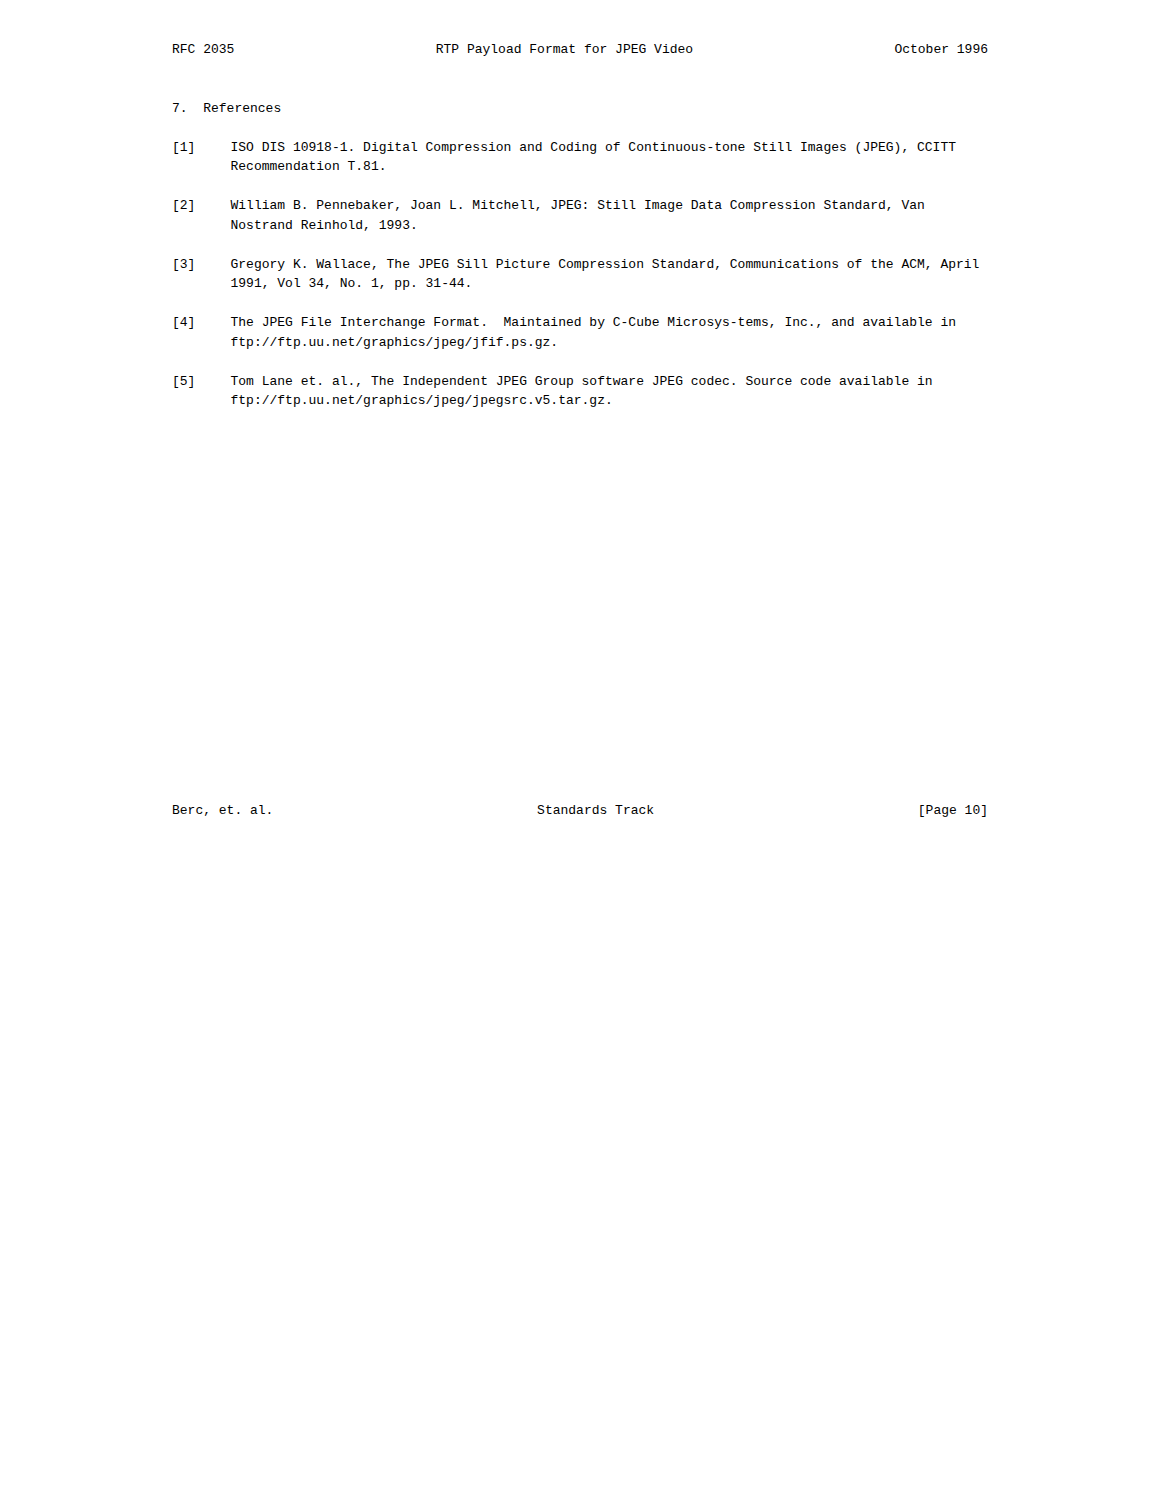RFC 2035 RTP Payload Format for JPEG Video October 1996
7. References
[1] ISO DIS 10918-1. Digital Compression and Coding of Continuous-tone Still Images (JPEG), CCITT Recommendation T.81.
[2] William B. Pennebaker, Joan L. Mitchell, JPEG: Still Image Data Compression Standard, Van Nostrand Reinhold, 1993.
[3] Gregory K. Wallace, The JPEG Sill Picture Compression Standard, Communications of the ACM, April 1991, Vol 34, No. 1, pp. 31-44.
[4] The JPEG File Interchange Format. Maintained by C-Cube Microsys-tems, Inc., and available in
ftp://ftp.uu.net/graphics/jpeg/jfif.ps.gz.
[5] Tom Lane et. al., The Independent JPEG Group software JPEG codec. Source code available in
ftp://ftp.uu.net/graphics/jpeg/jpegsrc.v5.tar.gz.
Berc, et. al. Standards Track [Page 10]